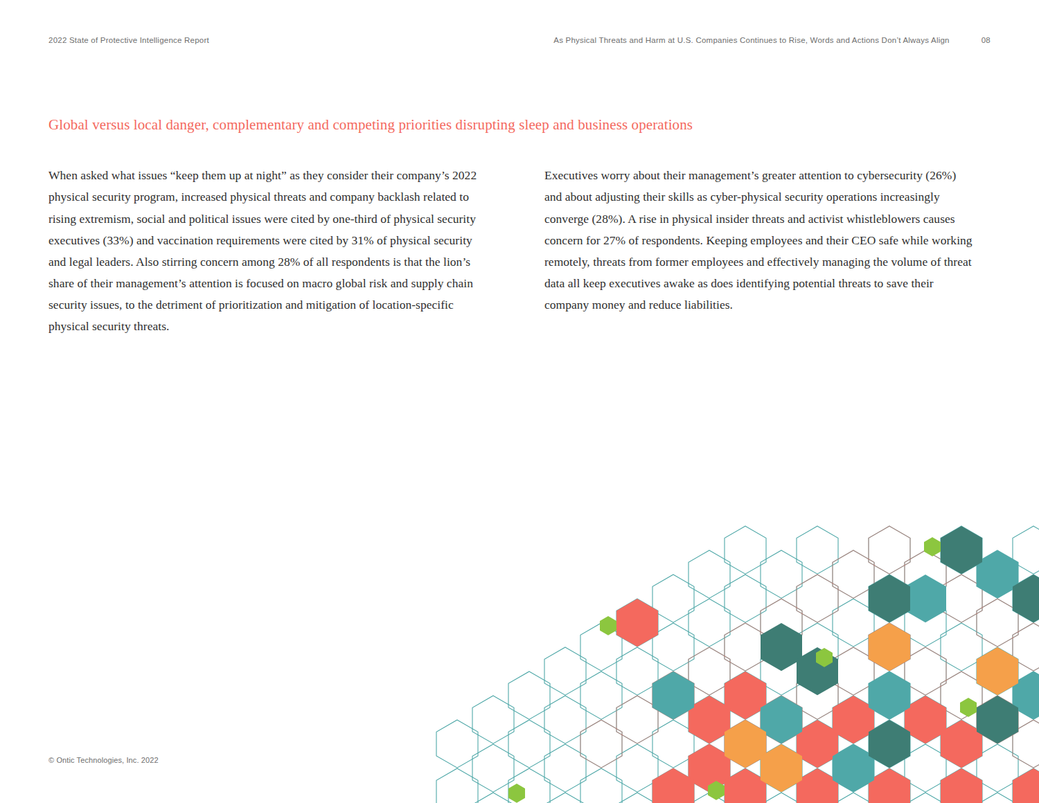2022 State of Protective Intelligence Report
As Physical Threats and Harm at U.S. Companies Continues to Rise, Words and Actions Don’t Always Align 08
Global versus local danger, complementary and competing priorities disrupting sleep and business operations
When asked what issues “keep them up at night” as they consider their company’s 2022 physical security program, increased physical threats and company backlash related to rising extremism, social and political issues were cited by one-third of physical security executives (33%) and vaccination requirements were cited by 31% of physical security and legal leaders. Also stirring concern among 28% of all respondents is that the lion’s share of their management’s attention is focused on macro global risk and supply chain security issues, to the detriment of prioritization and mitigation of location-specific physical security threats.
Executives worry about their management’s greater attention to cybersecurity (26%) and about adjusting their skills as cyber-physical security operations increasingly converge (28%). A rise in physical insider threats and activist whistleblowers causes concern for 27% of respondents. Keeping employees and their CEO safe while working remotely, threats from former employees and effectively managing the volume of threat data all keep executives awake as does identifying potential threats to save their company money and reduce liabilities.
© Ontic Technologies, Inc. 2022